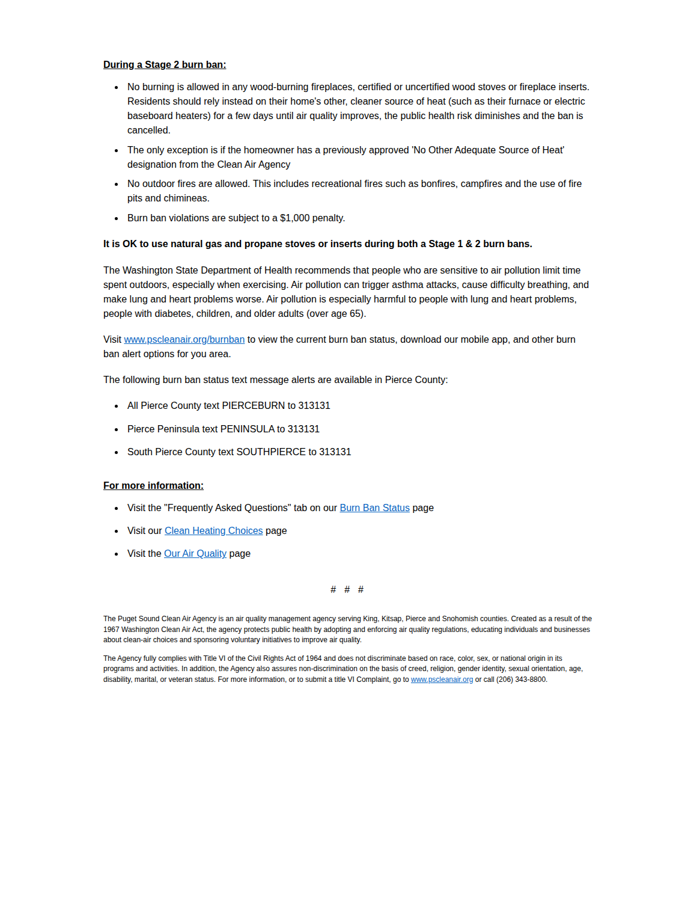During a Stage 2 burn ban:
No burning is allowed in any wood-burning fireplaces, certified or uncertified wood stoves or fireplace inserts. Residents should rely instead on their home's other, cleaner source of heat (such as their furnace or electric baseboard heaters) for a few days until air quality improves, the public health risk diminishes and the ban is cancelled.
The only exception is if the homeowner has a previously approved 'No Other Adequate Source of Heat' designation from the Clean Air Agency
No outdoor fires are allowed. This includes recreational fires such as bonfires, campfires and the use of fire pits and chimineas.
Burn ban violations are subject to a $1,000 penalty.
It is OK to use natural gas and propane stoves or inserts during both a Stage 1 & 2 burn bans.
The Washington State Department of Health recommends that people who are sensitive to air pollution limit time spent outdoors, especially when exercising. Air pollution can trigger asthma attacks, cause difficulty breathing, and make lung and heart problems worse. Air pollution is especially harmful to people with lung and heart problems, people with diabetes, children, and older adults (over age 65).
Visit www.pscleanair.org/burnban to view the current burn ban status, download our mobile app, and other burn ban alert options for you area.
The following burn ban status text message alerts are available in Pierce County:
All Pierce County text PIERCEBURN to 313131
Pierce Peninsula text PENINSULA to 313131
South Pierce County text SOUTHPIERCE to 313131
For more information:
Visit the "Frequently Asked Questions" tab on our Burn Ban Status page
Visit our Clean Heating Choices page
Visit the Our Air Quality page
# # #
The Puget Sound Clean Air Agency is an air quality management agency serving King, Kitsap, Pierce and Snohomish counties. Created as a result of the 1967 Washington Clean Air Act, the agency protects public health by adopting and enforcing air quality regulations, educating individuals and businesses about clean-air choices and sponsoring voluntary initiatives to improve air quality.
The Agency fully complies with Title VI of the Civil Rights Act of 1964 and does not discriminate based on race, color, sex, or national origin in its programs and activities. In addition, the Agency also assures non-discrimination on the basis of creed, religion, gender identity, sexual orientation, age, disability, marital, or veteran status. For more information, or to submit a title VI Complaint, go to www.pscleanair.org or call (206) 343-8800.